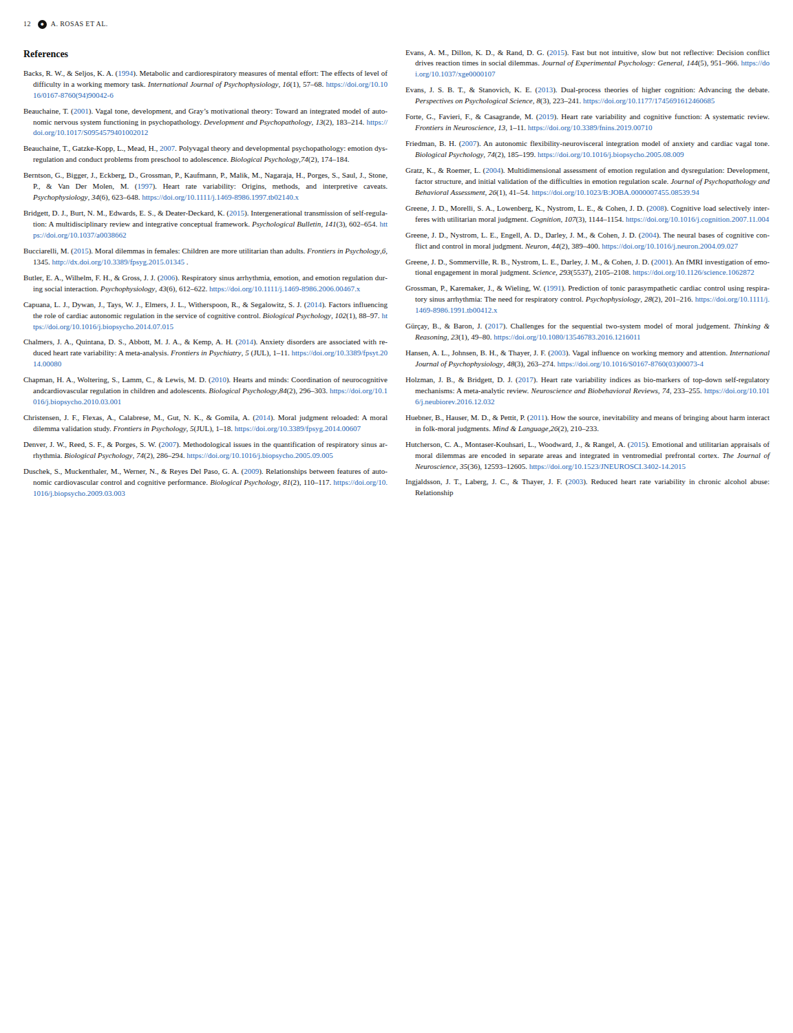12●A. ROSAS ET AL.
References
Backs, R. W., & Seljos, K. A. (1994). Metabolic and cardiorespiratory measures of mental effort: The effects of level of difficulty in a working memory task. International Journal of Psychophysiology, 16(1), 57–68. https://doi.org/10.1016/0167-8760(94)90042-6
Beauchaine, T. (2001). Vagal tone, development, and Gray’s motivational theory: Toward an integrated model of autonomic nervous system functioning in psychopathology. Development and Psychopathology, 13(2), 183–214. https://doi.org/10.1017/S0954579401002012
Beauchaine, T., Gatzke-Kopp, L., Mead, H., 2007. Polyvagal theory and developmental psychopathology: emotion dysregulation and conduct problems from preschool to adolescence. Biological Psychology,74(2), 174–184.
Berntson, G., Bigger, J., Eckberg, D., Grossman, P., Kaufmann, P., Malik, M., Nagaraja, H., Porges, S., Saul, J., Stone, P., & Van Der Molen, M. (1997). Heart rate variability: Origins, methods, and interpretive caveats. Psychophysiology, 34(6), 623–648. https://doi.org/10.1111/j.1469-8986.1997.tb02140.x
Bridgett, D. J., Burt, N. M., Edwards, E. S., & Deater-Deckard, K. (2015). Intergenerational transmission of self-regulation: A multidisciplinary review and integrative conceptual framework. Psychological Bulletin, 141(3), 602–654. https://doi.org/10.1037/a0038662
Bucciarelli, M. (2015). Moral dilemmas in females: Children are more utilitarian than adults. Frontiers in Psychology,6, 1345. http://dx.doi.org/10.3389/fpsyg.2015.01345 .
Butler, E. A., Wilhelm, F. H., & Gross, J. J. (2006). Respiratory sinus arrhythmia, emotion, and emotion regulation during social interaction. Psychophysiology, 43(6), 612–622. https://doi.org/10.1111/j.1469-8986.2006.00467.x
Capuana, L. J., Dywan, J., Tays, W. J., Elmers, J. L., Witherspoon, R., & Segalowitz, S. J. (2014). Factors influencing the role of cardiac autonomic regulation in the service of cognitive control. Biological Psychology, 102(1), 88–97. https://doi.org/10.1016/j.biopsycho.2014.07.015
Chalmers, J. A., Quintana, D. S., Abbott, M. J. A., & Kemp, A. H. (2014). Anxiety disorders are associated with reduced heart rate variability: A meta-analysis. Frontiers in Psychiatry, 5 (JUL), 1–11. https://doi.org/10.3389/fpsyt.2014.00080
Chapman, H. A., Woltering, S., Lamm, C., & Lewis, M. D. (2010). Hearts and minds: Coordination of neurocognitive andcardiovascular regulation in children and adolescents. Biological Psychology,84(2), 296–303. https://doi.org/10.1016/j.biopsycho.2010.03.001
Christensen, J. F., Flexas, A., Calabrese, M., Gut, N. K., & Gomila, A. (2014). Moral judgment reloaded: A moral dilemma validation study. Frontiers in Psychology, 5(JUL), 1–18. https://doi.org/10.3389/fpsyg.2014.00607
Denver, J. W., Reed, S. F., & Porges, S. W. (2007). Methodological issues in the quantification of respiratory sinus arrhythmia. Biological Psychology, 74(2), 286–294. https://doi.org/10.1016/j.biopsycho.2005.09.005
Duschek, S., Muckenthaler, M., Werner, N., & Reyes Del Paso, G. A. (2009). Relationships between features of autonomic cardiovascular control and cognitive performance. Biological Psychology, 81(2), 110–117. https://doi.org/10.1016/j.biopsycho.2009.03.003
Evans, A. M., Dillon, K. D., & Rand, D. G. (2015). Fast but not intuitive, slow but not reflective: Decision conflict drives reaction times in social dilemmas. Journal of Experimental Psychology: General, 144(5), 951–966. https://doi.org/10.1037/xge0000107
Evans, J. S. B. T., & Stanovich, K. E. (2013). Dual-process theories of higher cognition: Advancing the debate. Perspectives on Psychological Science, 8(3), 223–241. https://doi.org/10.1177/1745691612460685
Forte, G., Favieri, F., & Casagrande, M. (2019). Heart rate variability and cognitive function: A systematic review. Frontiers in Neuroscience, 13, 1–11. https://doi.org/10.3389/fnins.2019.00710
Friedman, B. H. (2007). An autonomic flexibility-neurovisceral integration model of anxiety and cardiac vagal tone. Biological Psychology, 74(2), 185–199. https://doi.org/10.1016/j.biopsycho.2005.08.009
Gratz, K., & Roemer, L. (2004). Multidimensional assessment of emotion regulation and dysregulation: Development, factor structure, and initial validation of the difficulties in emotion regulation scale. Journal of Psychopathology and Behavioral Assessment, 26(1), 41–54. https://doi.org/10.1023/B:JOBA.0000007455.08539.94
Greene, J. D., Morelli, S. A., Lowenberg, K., Nystrom, L. E., & Cohen, J. D. (2008). Cognitive load selectively interferes with utilitarian moral judgment. Cognition, 107(3), 1144–1154. https://doi.org/10.1016/j.cognition.2007.11.004
Greene, J. D., Nystrom, L. E., Engell, A. D., Darley, J. M., & Cohen, J. D. (2004). The neural bases of cognitive conflict and control in moral judgment. Neuron, 44(2), 389–400. https://doi.org/10.1016/j.neuron.2004.09.027
Greene, J. D., Sommerville, R. B., Nystrom, L. E., Darley, J. M., & Cohen, J. D. (2001). An fMRI investigation of emotional engagement in moral judgment. Science, 293(5537), 2105–2108. https://doi.org/10.1126/science.1062872
Grossman, P., Karemaker, J., & Wieling, W. (1991). Prediction of tonic parasympathetic cardiac control using respiratory sinus arrhythmia: The need for respiratory control. Psychophysiology, 28(2), 201–216. https://doi.org/10.1111/j.1469-8986.1991.tb00412.x
Gürçay, B., & Baron, J. (2017). Challenges for the sequential two-system model of moral judgement. Thinking & Reasoning, 23(1), 49–80. https://doi.org/10.1080/13546783.2016.1216011
Hansen, A. L., Johnsen, B. H., & Thayer, J. F. (2003). Vagal influence on working memory and attention. International Journal of Psychophysiology, 48(3), 263–274. https://doi.org/10.1016/S0167-8760(03)00073-4
Holzman, J. B., & Bridgett, D. J. (2017). Heart rate variability indices as bio-markers of top-down self-regulatory mechanisms: A meta-analytic review. Neuroscience and Biobehavioral Reviews, 74, 233–255. https://doi.org/10.1016/j.neubiorev.2016.12.032
Huebner, B., Hauser, M. D., & Pettit, P. (2011). How the source, inevitability and means of bringing about harm interact in folk-moral judgments. Mind & Language,26(2), 210–233.
Hutcherson, C. A., Montaser-Kouhsari, L., Woodward, J., & Rangel, A. (2015). Emotional and utilitarian appraisals of moral dilemmas are encoded in separate areas and integrated in ventromedial prefrontal cortex. The Journal of Neuroscience, 35(36), 12593–12605. https://doi.org/10.1523/JNEUROSCI.3402-14.2015
Ingjaldsson, J. T., Laberg, J. C., & Thayer, J. F. (2003). Reduced heart rate variability in chronic alcohol abuse: Relationship